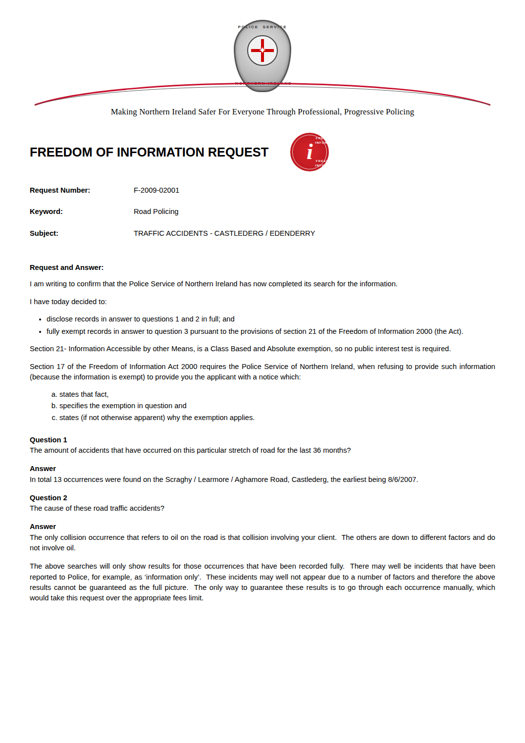POLICE SERVICE
✦
NORTHERN IRELAND
Making Northern Ireland Safer For Everyone Through Professional, Progressive Policing
FREEDOM OF INFORMATION REQUEST
FREEDOM OF INFORMATION i FREEDOM OF INFORMATION
| Request Number: | F-2009-02001 |
| Keyword: | Road Policing |
| Subject: | TRAFFIC ACCIDENTS - CASTLEDERG / EDENDERRY |
Request and Answer:
I am writing to confirm that the Police Service of Northern Ireland has now completed its search for the information.
I have today decided to:
disclose records in answer to questions 1 and 2 in full; and
fully exempt records in answer to question 3 pursuant to the provisions of section 21 of the Freedom of Information 2000 (the Act).
Section 21- Information Accessible by other Means, is a Class Based and Absolute exemption, so no public interest test is required.
Section 17 of the Freedom of Information Act 2000 requires the Police Service of Northern Ireland, when refusing to provide such information (because the information is exempt) to provide you the applicant with a notice which:
states that fact,
specifies the exemption in question and
states (if not otherwise apparent) why the exemption applies.
Question 1
The amount of accidents that have occurred on this particular stretch of road for the last 36 months?
Answer
In total 13 occurrences were found on the Scraghy / Learmore / Aghamore Road, Castlederg, the earliest being 8/6/2007.
Question 2
The cause of these road traffic accidents?
Answer
The only collision occurrence that refers to oil on the road is that collision involving your client. The others are down to different factors and do not involve oil.
The above searches will only show results for those occurrences that have been recorded fully. There may well be incidents that have been reported to Police, for example, as ‘information only’. These incidents may well not appear due to a number of factors and therefore the above results cannot be guaranteed as the full picture. The only way to guarantee these results is to go through each occurrence manually, which would take this request over the appropriate fees limit.